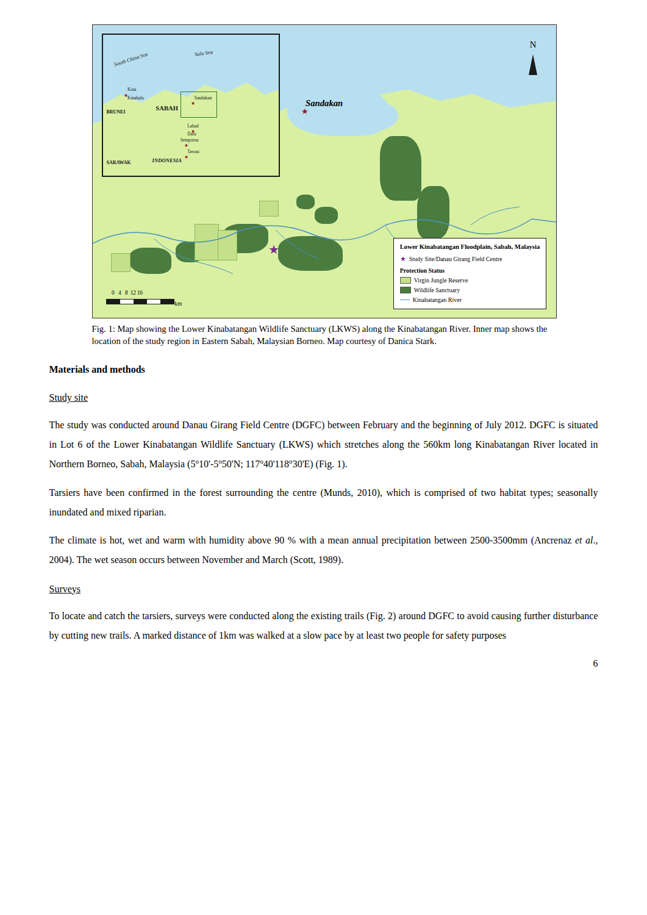★
N
★
Sandakan
South China Sea
Sulu Sea
SABAH
BRUNEI
SARAWAK
INDONESIA
Kota
Kinabalu
Sandakan
Lahad
Datu
Semporna
Tawau
★
★
★
★
★
Lower Kinabatangan Floodplain, Sabah, Malaysia
★ Study Site/Danau Girang Field Centre
Protection Status
Virgin Jungle Reserve
Wildlife Sanctuary
Kinabatangan River
0481216
km
Fig. 1: Map showing the Lower Kinabatangan Wildlife Sanctuary (LKWS) along the Kinabatangan River. Inner map shows the location of the study region in Eastern Sabah, Malaysian Borneo. Map courtesy of Danica Stark.
Materials and methods
Study site
The study was conducted around Danau Girang Field Centre (DGFC) between February and the beginning of July 2012. DGFC is situated in Lot 6 of the Lower Kinabatangan Wildlife Sanctuary (LKWS) which stretches along the 560km long Kinabatangan River located in Northern Borneo, Sabah, Malaysia (5o10'-5o50'N; 117o40'118o30'E) (Fig. 1).
Tarsiers have been confirmed in the forest surrounding the centre (Munds, 2010), which is comprised of two habitat types; seasonally inundated and mixed riparian.
The climate is hot, wet and warm with humidity above 90 % with a mean annual precipitation between 2500-3500mm (Ancrenaz et al., 2004). The wet season occurs between November and March (Scott, 1989).
Surveys
To locate and catch the tarsiers, surveys were conducted along the existing trails (Fig. 2) around DGFC to avoid causing further disturbance by cutting new trails. A marked distance of 1km was walked at a slow pace by at least two people for safety purposes
6